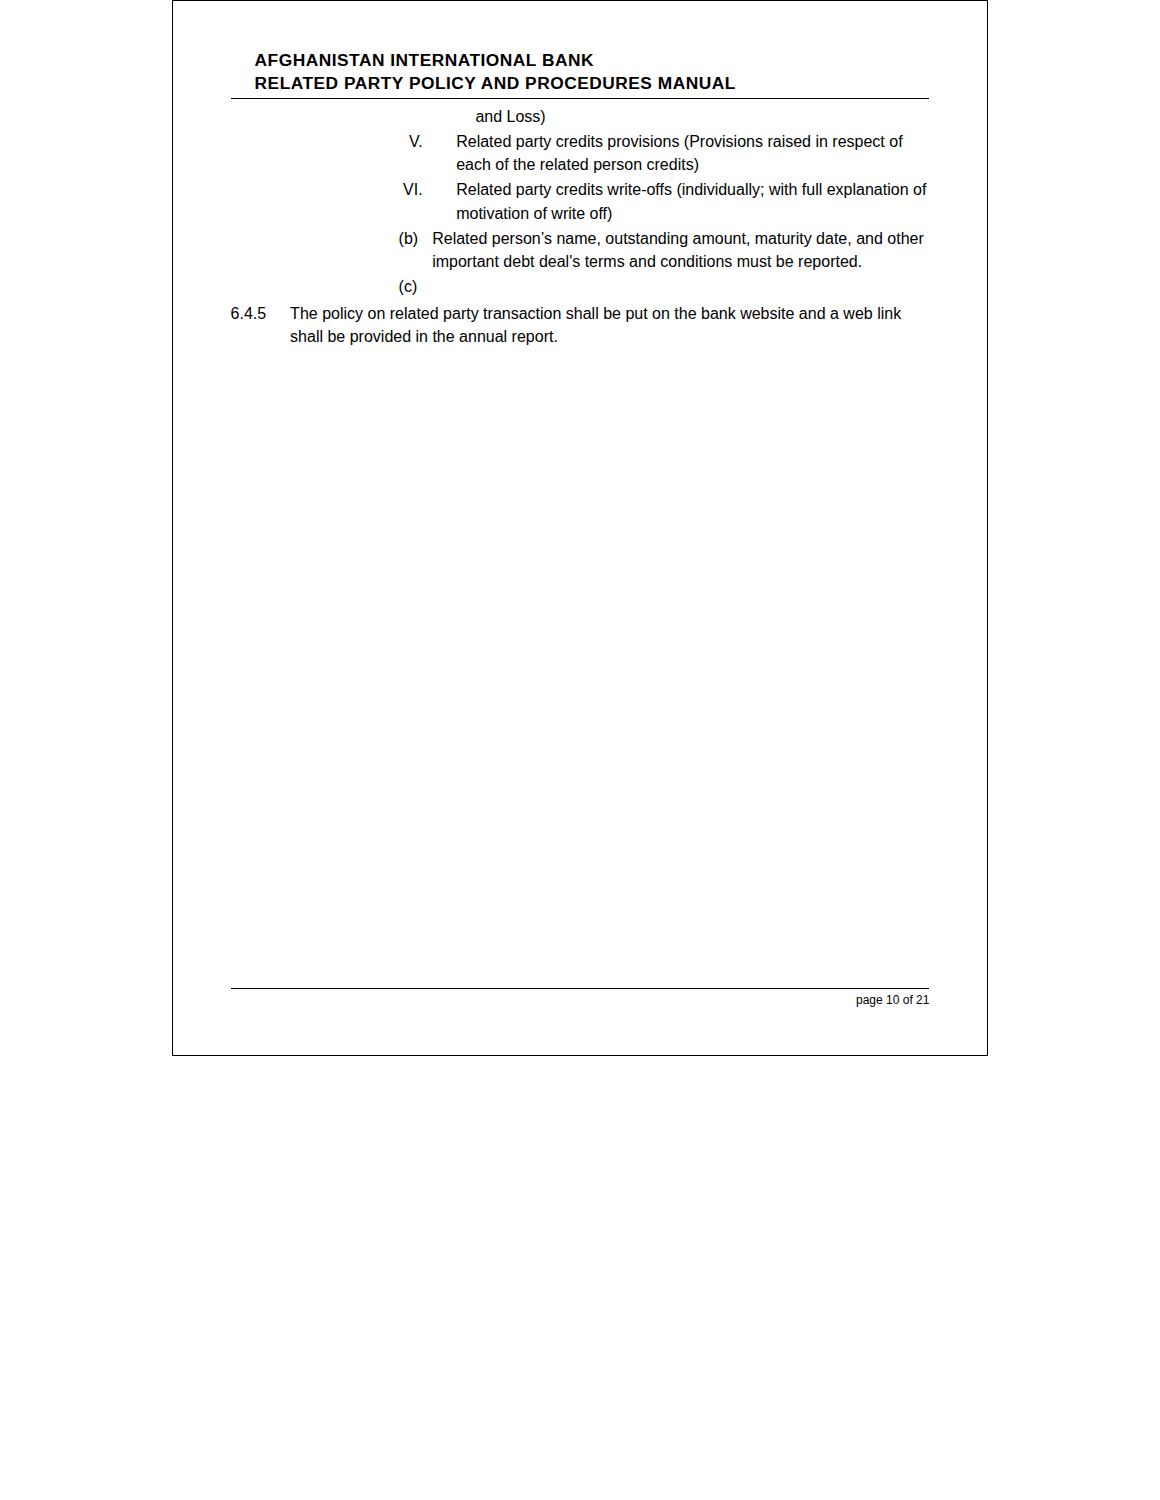AFGHANISTAN INTERNATIONAL BANK
RELATED PARTY POLICY AND PROCEDURES MANUAL
and Loss)
V.
Related party credits provisions (Provisions raised in respect of each of the related person credits)
VI.
Related party credits write-offs (individually; with full explanation of motivation of write off)
(b)
Related person’s name, outstanding amount, maturity date, and other important debt deal's terms and conditions must be reported.
(c)
6.4.5
The policy on related party transaction shall be put on the bank website and a web link shall be provided in the annual report.
page 10 of 21